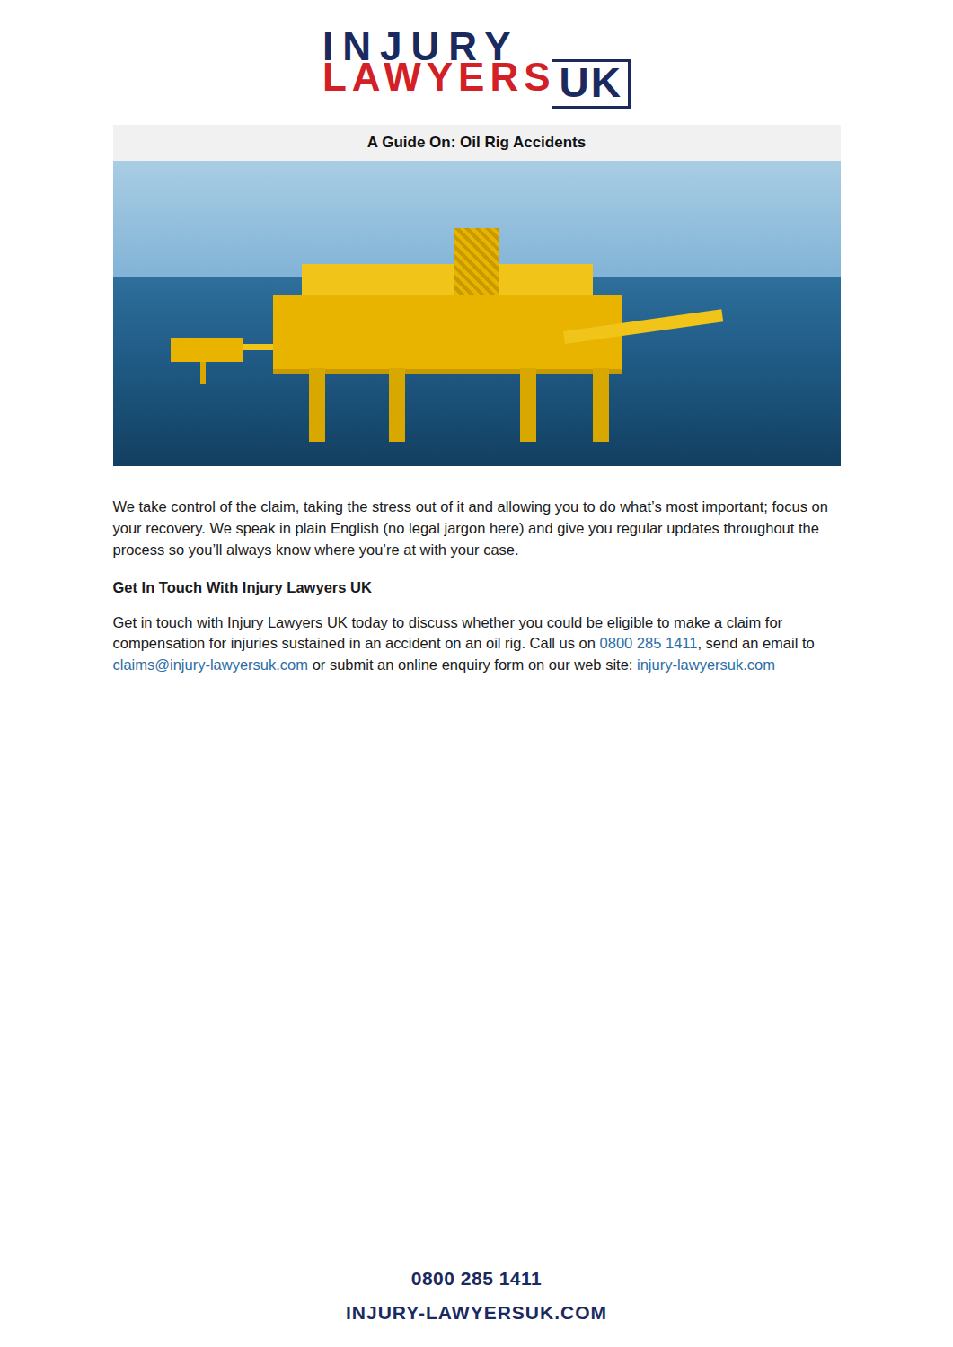Injury
Lawyers UK
A Guide On: Oil Rig Accidents
We take control of the claim, taking the stress out of it and allowing you to do what’s most important; focus on your recovery. We speak in plain English (no legal jargon here) and give you regular updates throughout the process so you’ll always know where you’re at with your case.
Get In Touch With Injury Lawyers UK
Get in touch with Injury Lawyers UK today to discuss whether you could be eligible to make a claim for compensation for injuries sustained in an accident on an oil rig. Call us on 0800 285 1411, send an email to claims@injury-lawyersuk.com or submit an online enquiry form on our web site: injury-lawyersuk.com
0800 285 1411
Injury-LawyersUK.com